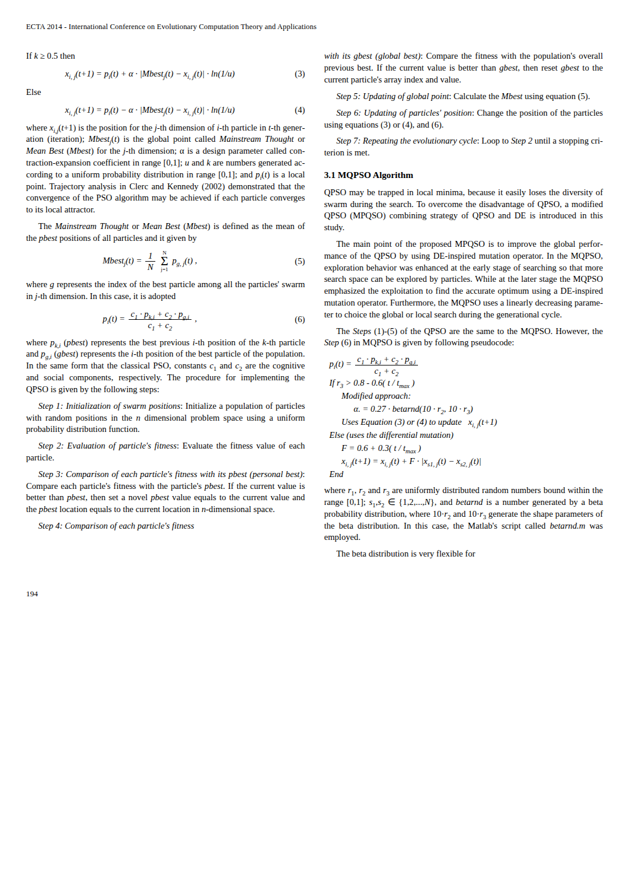ECTA 2014 - International Conference on Evolutionary Computation Theory and Applications
If k ≥ 0.5 then
xi, j(t+1) = pi(t) + α · |Mbestj(t) − xi, j(t)| · ln(1/u) (3)
Else
xi, j(t+1) = pi(t) − α · |Mbestj(t) − xi, j(t)| · ln(1/u) (4)
where xi,j(t+1) is the position for the j-th dimension of i-th particle in t-th generation (iteration); Mbestj(t) is the global point called Mainstream Thought or Mean Best (Mbest) for the j-th dimension; α is a design parameter called contraction-expansion coefficient in range [0,1]; u and k are numbers generated according to a uniform probability distribution in range [0,1]; and pi(t) is a local point. Trajectory analysis in Clerc and Kennedy (2002) demonstrated that the convergence of the PSO algorithm may be achieved if each particle converges to its local attractor.
The Mainstream Thought or Mean Best (Mbest) is defined as the mean of the pbest positions of all particles and it given by
Mbestj(t) = 1 N NΣj=1 pg, j(t) , (5)
where g represents the index of the best particle among all the particles' swarm in j-th dimension. In this case, it is adopted
pi(t) = c1 · pk,i + c2 · pg,i c1 + c2 , (6)
where pk,i (pbest) represents the best previous i-th position of the k-th particle and pg,i (gbest) represents the i-th position of the best particle of the population. In the same form that the classical PSO, constants c1 and c2 are the cognitive and social components, respectively. The procedure for implementing the QPSO is given by the following steps:
Step 1: Initialization of swarm positions: Initialize a population of particles with random positions in the n dimensional problem space using a uniform probability distribution function.
Step 2: Evaluation of particle's fitness: Evaluate the fitness value of each particle.
Step 3: Comparison of each particle's fitness with its pbest (personal best): Compare each particle's fitness with the particle's pbest. If the current value is better than pbest, then set a novel pbest value equals to the current value and the pbest location equals to the current location in n-dimensional space.
Step 4: Comparison of each particle's fitness
with its gbest (global best): Compare the fitness with the population's overall previous best. If the current value is better than gbest, then reset gbest to the current particle's array index and value.
Step 5: Updating of global point: Calculate the Mbest using equation (5).
Step 6: Updating of particles' position: Change the position of the particles using equations (3) or (4), and (6).
Step 7: Repeating the evolutionary cycle: Loop to Step 2 until a stopping criterion is met.
3.1 MQPSO Algorithm
QPSO may be trapped in local minima, because it easily loses the diversity of swarm during the search. To overcome the disadvantage of QPSO, a modified QPSO (MPQSO) combining strategy of QPSO and DE is introduced in this study.
The main point of the proposed MPQSO is to improve the global performance of the QPSO by using DE-inspired mutation operator. In the MQPSO, exploration behavior was enhanced at the early stage of searching so that more search space can be explored by particles. While at the later stage the MQPSO emphasized the exploitation to find the accurate optimum using a DE-inspired mutation operator. Furthermore, the MQPSO uses a linearly decreasing parameter to choice the global or local search during the generational cycle.
The Steps (1)-(5) of the QPSO are the same to the MQPSO. However, the Step (6) in MQPSO is given by following pseudocode:
pi(t) = c1 · pk,i + c2 · pg,i c1 + c2 If r3 > 0.8 - 0.6( t / tmax ) Modified approach: α. = 0.27 · betarnd(10 · r2, 10 · r3) Uses Equation (3) or (4) to update xi, j(t+1) Else (uses the differential mutation) F = 0.6 + 0.3( t / tmax ) xi, j(t+1) = xi, j(t) + F · |xs1, j(t) − xs2, j(t)| End
where r1, r2 and r3 are uniformly distributed random numbers bound within the range [0,1]; s1,s2 ∈ {1,2,...,N}, and betarnd is a number generated by a beta probability distribution, where 10·r2 and 10·r3 generate the shape parameters of the beta distribution. In this case, the Matlab's script called betarnd.m was employed.
The beta distribution is very flexible for
194